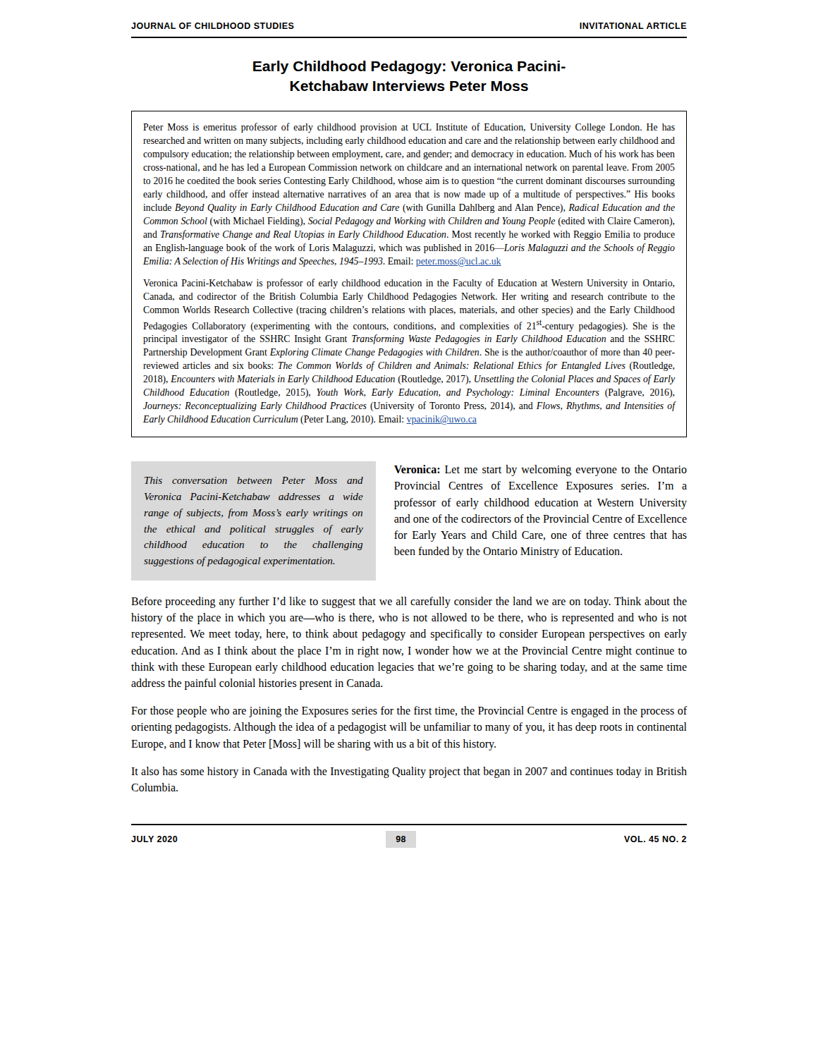Journal of Childhood Studies Invitational Article
Early Childhood Pedagogy: Veronica Pacini-
Ketchabaw Interviews Peter Moss
Peter Moss is emeritus professor of early childhood provision at UCL Institute of Education, University College London. He has researched and written on many subjects, including early childhood education and care and the relationship between early childhood and compulsory education; the relationship between employment, care, and gender; and democracy in education. Much of his work has been cross-national, and he has led a European Commission network on childcare and an international network on parental leave. From 2005 to 2016 he coedited the book series Contesting Early Childhood, whose aim is to question “the current dominant discourses surrounding early childhood, and offer instead alternative narratives of an area that is now made up of a multitude of perspectives.” His books include Beyond Quality in Early Childhood Education and Care (with Gunilla Dahlberg and Alan Pence), Radical Education and the Common School (with Michael Fielding), Social Pedagogy and Working with Children and Young People (edited with Claire Cameron), and Transformative Change and Real Utopias in Early Childhood Education. Most recently he worked with Reggio Emilia to produce an English-language book of the work of Loris Malaguzzi, which was published in 2016—Loris Malaguzzi and the Schools of Reggio Emilia: A Selection of His Writings and Speeches, 1945–1993. Email: peter.moss@ucl.ac.uk
Veronica Pacini-Ketchabaw is professor of early childhood education in the Faculty of Education at Western University in Ontario, Canada, and codirector of the British Columbia Early Childhood Pedagogies Network. Her writing and research contribute to the Common Worlds Research Collective (tracing children’s relations with places, materials, and other species) and the Early Childhood Pedagogies Collaboratory (experimenting with the contours, conditions, and complexities of 21st-century pedagogies). She is the principal investigator of the SSHRC Insight Grant Transforming Waste Pedagogies in Early Childhood Education and the SSHRC Partnership Development Grant Exploring Climate Change Pedagogies with Children. She is the author/coauthor of more than 40 peer-reviewed articles and six books: The Common Worlds of Children and Animals: Relational Ethics for Entangled Lives (Routledge, 2018), Encounters with Materials in Early Childhood Education (Routledge, 2017), Unsettling the Colonial Places and Spaces of Early Childhood Education (Routledge, 2015), Youth Work, Early Education, and Psychology: Liminal Encounters (Palgrave, 2016), Journeys: Reconceptualizing Early Childhood Practices (University of Toronto Press, 2014), and Flows, Rhythms, and Intensities of Early Childhood Education Curriculum (Peter Lang, 2010). Email: vpacinik@uwo.ca
This conversation between Peter Moss and Veronica Pacini-Ketchabaw addresses a wide range of subjects, from Moss’s early writings on the ethical and political struggles of early childhood education to the challenging suggestions of pedagogical experimentation.
Veronica: Let me start by welcoming everyone to the Ontario Provincial Centres of Excellence Exposures series. I’m a professor of early childhood education at Western University and one of the codirectors of the Provincial Centre of Excellence for Early Years and Child Care, one of three centres that has been funded by the Ontario Ministry of Education.
Before proceeding any further I’d like to suggest that we all carefully consider the land we are on today. Think about the history of the place in which you are—who is there, who is not allowed to be there, who is represented and who is not represented. We meet today, here, to think about pedagogy and specifically to consider European perspectives on early education. And as I think about the place I’m in right now, I wonder how we at the Provincial Centre might continue to think with these European early childhood education legacies that we’re going to be sharing today, and at the same time address the painful colonial histories present in Canada.
For those people who are joining the Exposures series for the first time, the Provincial Centre is engaged in the process of orienting pedagogists. Although the idea of a pedagogist will be unfamiliar to many of you, it has deep roots in continental Europe, and I know that Peter [Moss] will be sharing with us a bit of this history.
It also has some history in Canada with the Investigating Quality project that began in 2007 and continues today in British Columbia.
July 2020 98 Vol. 45 No. 2